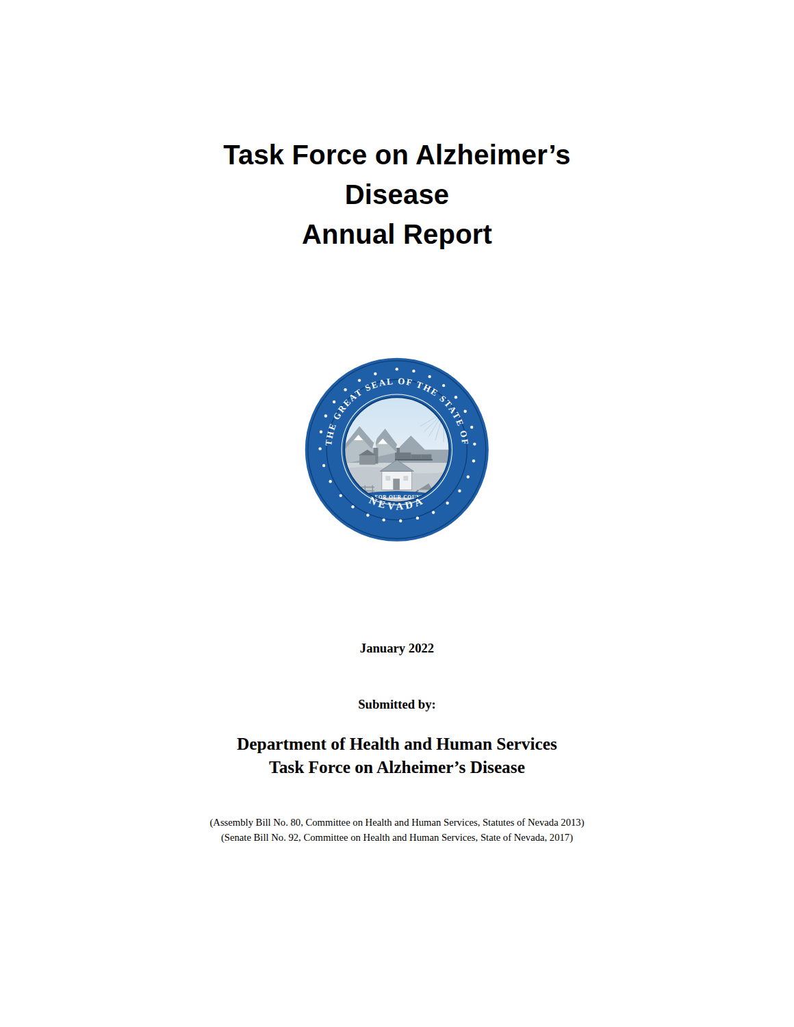Task Force on Alzheimer’s Disease
Annual Report
THE GREAT SEAL OF THE STATE OF NEVADA ALL FOR OUR COUNTRY
January 2022
Submitted by:
Department of Health and Human ServicesTask Force on Alzheimer’s Disease
(Assembly Bill No. 80, Committee on Health and Human Services, Statutes of Nevada 2013)
(Senate Bill No. 92, Committee on Health and Human Services, State of Nevada, 2017)